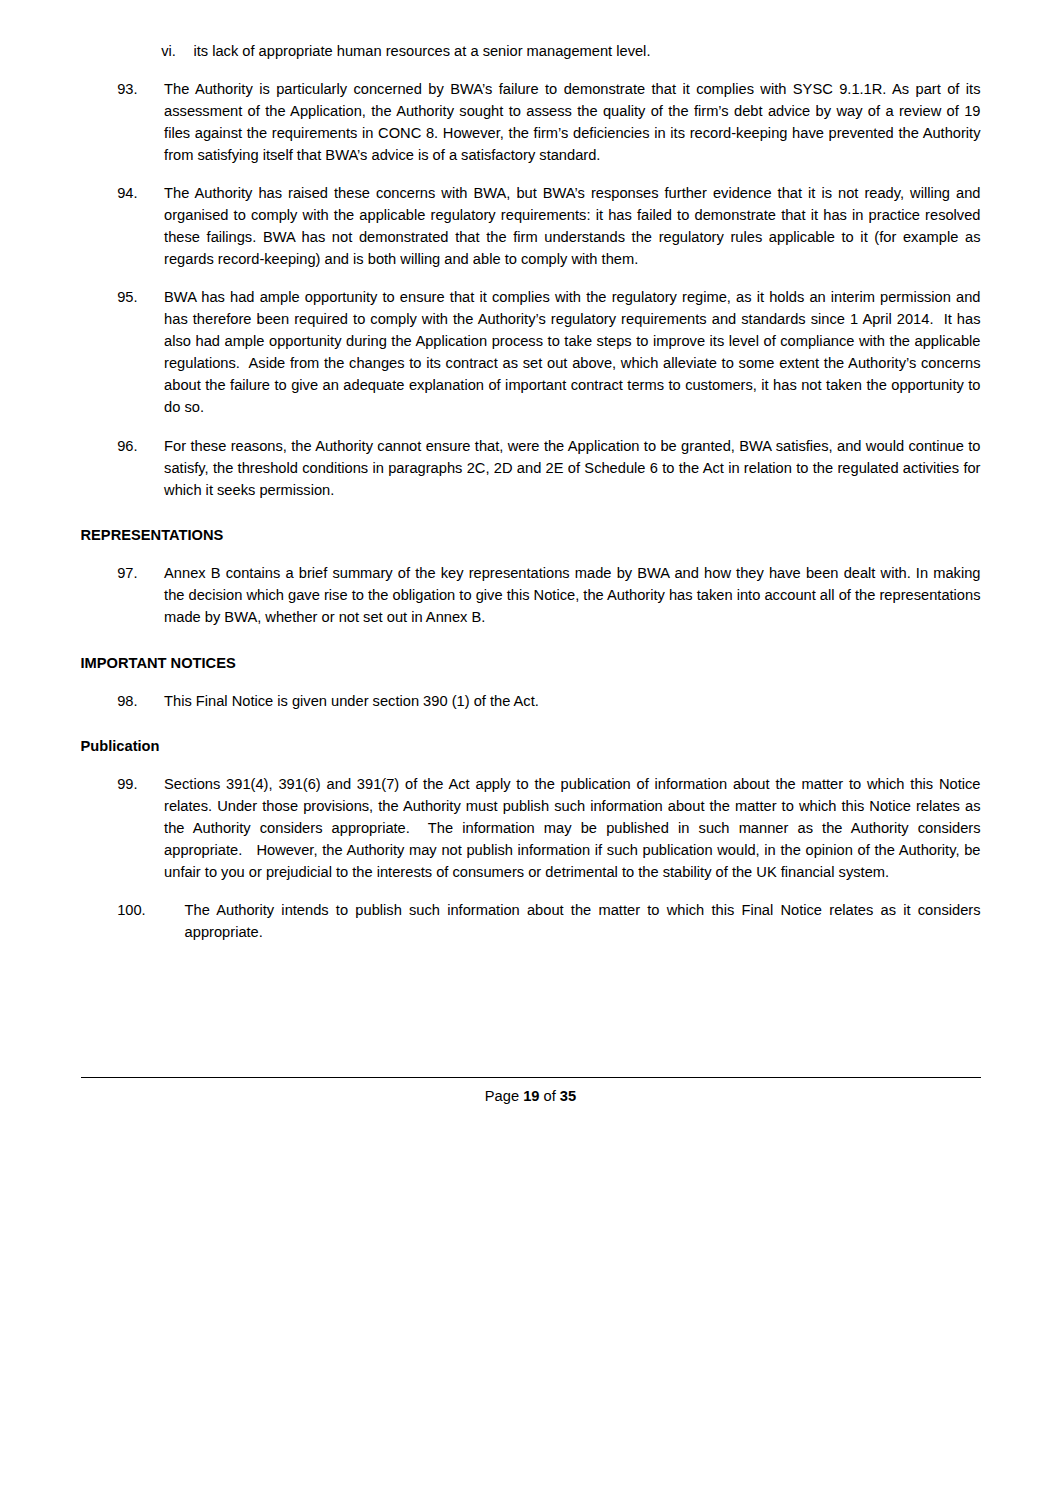vi. its lack of appropriate human resources at a senior management level.
93. The Authority is particularly concerned by BWA’s failure to demonstrate that it complies with SYSC 9.1.1R. As part of its assessment of the Application, the Authority sought to assess the quality of the firm’s debt advice by way of a review of 19 files against the requirements in CONC 8. However, the firm’s deficiencies in its record-keeping have prevented the Authority from satisfying itself that BWA’s advice is of a satisfactory standard.
94. The Authority has raised these concerns with BWA, but BWA’s responses further evidence that it is not ready, willing and organised to comply with the applicable regulatory requirements: it has failed to demonstrate that it has in practice resolved these failings. BWA has not demonstrated that the firm understands the regulatory rules applicable to it (for example as regards record-keeping) and is both willing and able to comply with them.
95. BWA has had ample opportunity to ensure that it complies with the regulatory regime, as it holds an interim permission and has therefore been required to comply with the Authority’s regulatory requirements and standards since 1 April 2014. It has also had ample opportunity during the Application process to take steps to improve its level of compliance with the applicable regulations. Aside from the changes to its contract as set out above, which alleviate to some extent the Authority’s concerns about the failure to give an adequate explanation of important contract terms to customers, it has not taken the opportunity to do so.
96. For these reasons, the Authority cannot ensure that, were the Application to be granted, BWA satisfies, and would continue to satisfy, the threshold conditions in paragraphs 2C, 2D and 2E of Schedule 6 to the Act in relation to the regulated activities for which it seeks permission.
Representations
97. Annex B contains a brief summary of the key representations made by BWA and how they have been dealt with. In making the decision which gave rise to the obligation to give this Notice, the Authority has taken into account all of the representations made by BWA, whether or not set out in Annex B.
Important Notices
98. This Final Notice is given under section 390 (1) of the Act.
Publication
99. Sections 391(4), 391(6) and 391(7) of the Act apply to the publication of information about the matter to which this Notice relates. Under those provisions, the Authority must publish such information about the matter to which this Notice relates as the Authority considers appropriate. The information may be published in such manner as the Authority considers appropriate. However, the Authority may not publish information if such publication would, in the opinion of the Authority, be unfair to you or prejudicial to the interests of consumers or detrimental to the stability of the UK financial system.
100. The Authority intends to publish such information about the matter to which this Final Notice relates as it considers appropriate.
Page 19 of 35